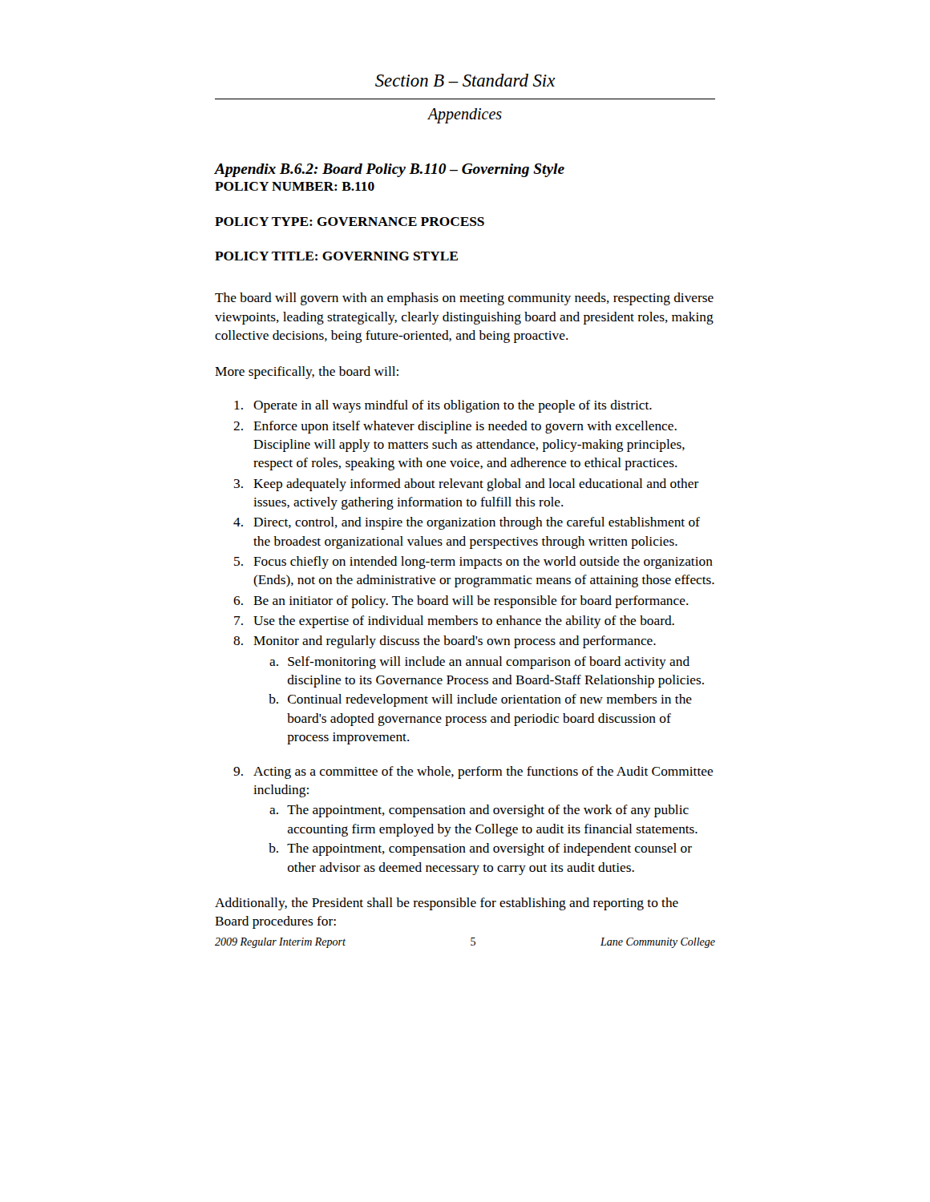Section B – Standard Six
Appendices
Appendix B.6.2: Board Policy B.110 – Governing Style
POLICY NUMBER: B.110
POLICY TYPE: GOVERNANCE PROCESS
POLICY TITLE: GOVERNING STYLE
The board will govern with an emphasis on meeting community needs, respecting diverse viewpoints, leading strategically, clearly distinguishing board and president roles, making collective decisions, being future-oriented, and being proactive.
More specifically, the board will:
Operate in all ways mindful of its obligation to the people of its district.
Enforce upon itself whatever discipline is needed to govern with excellence. Discipline will apply to matters such as attendance, policy-making principles, respect of roles, speaking with one voice, and adherence to ethical practices.
Keep adequately informed about relevant global and local educational and other issues, actively gathering information to fulfill this role.
Direct, control, and inspire the organization through the careful establishment of the broadest organizational values and perspectives through written policies.
Focus chiefly on intended long-term impacts on the world outside the organization (Ends), not on the administrative or programmatic means of attaining those effects.
Be an initiator of policy. The board will be responsible for board performance.
Use the expertise of individual members to enhance the ability of the board.
Monitor and regularly discuss the board's own process and performance.
Self-monitoring will include an annual comparison of board activity and discipline to its Governance Process and Board-Staff Relationship policies.
Continual redevelopment will include orientation of new members in the board's adopted governance process and periodic board discussion of process improvement.
Acting as a committee of the whole, perform the functions of the Audit Committee including:
The appointment, compensation and oversight of the work of any public accounting firm employed by the College to audit its financial statements.
The appointment, compensation and oversight of independent counsel or other advisor as deemed necessary to carry out its audit duties.
Additionally, the President shall be responsible for establishing and reporting to the Board procedures for:
2009 Regular Interim Report 5 Lane Community College